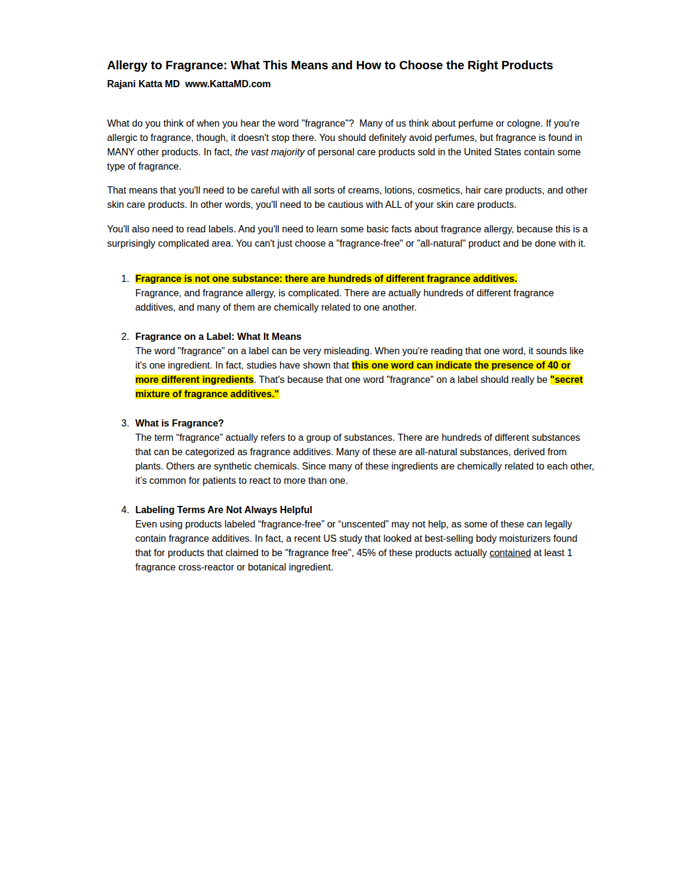Allergy to Fragrance: What This Means and How to Choose the Right Products
Rajani Katta MD www.KattaMD.com
What do you think of when you hear the word "fragrance"? Many of us think about perfume or cologne. If you're allergic to fragrance, though, it doesn't stop there. You should definitely avoid perfumes, but fragrance is found in MANY other products. In fact, the vast majority of personal care products sold in the United States contain some type of fragrance.
That means that you'll need to be careful with all sorts of creams, lotions, cosmetics, hair care products, and other skin care products. In other words, you'll need to be cautious with ALL of your skin care products.
You'll also need to read labels. And you'll need to learn some basic facts about fragrance allergy, because this is a surprisingly complicated area. You can't just choose a "fragrance-free" or "all-natural" product and be done with it.
Fragrance is not one substance: there are hundreds of different fragrance additives.
Fragrance, and fragrance allergy, is complicated. There are actually hundreds of different fragrance additives, and many of them are chemically related to one another.
Fragrance on a Label: What It Means
The word "fragrance" on a label can be very misleading. When you're reading that one word, it sounds like it's one ingredient. In fact, studies have shown that this one word can indicate the presence of 40 or more different ingredients. That's because that one word "fragrance" on a label should really be "secret mixture of fragrance additives."
What is Fragrance?
The term “fragrance” actually refers to a group of substances. There are hundreds of different substances that can be categorized as fragrance additives. Many of these are all-natural substances, derived from plants. Others are synthetic chemicals. Since many of these ingredients are chemically related to each other, it’s common for patients to react to more than one.
Labeling Terms Are Not Always Helpful
Even using products labeled “fragrance-free” or “unscented” may not help, as some of these can legally contain fragrance additives. In fact, a recent US study that looked at best-selling body moisturizers found that for products that claimed to be "fragrance free", 45% of these products actually contained at least 1 fragrance cross-reactor or botanical ingredient.